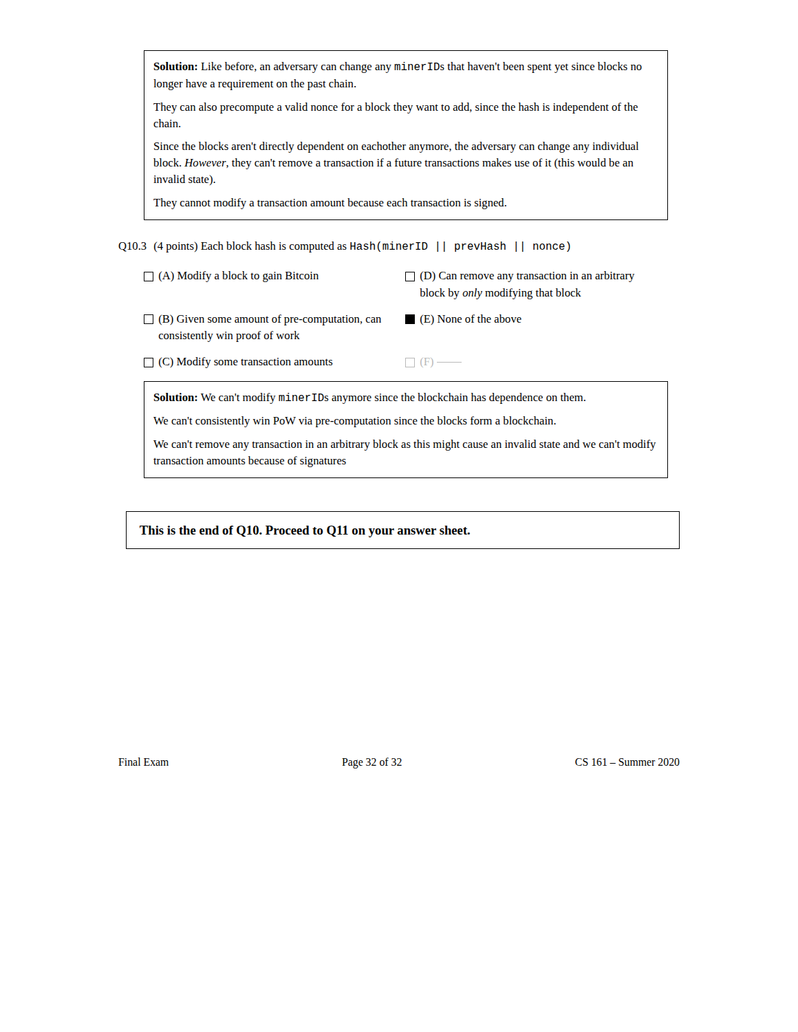Solution: Like before, an adversary can change any minerIDs that haven't been spent yet since blocks no longer have a requirement on the past chain.
They can also precompute a valid nonce for a block they want to add, since the hash is independent of the chain.
Since the blocks aren't directly dependent on eachother anymore, the adversary can change any individual block. However, they can't remove a transaction if a future transactions makes use of it (this would be an invalid state).
They cannot modify a transaction amount because each transaction is signed.
Q10.3
(4 points) Each block hash is computed as Hash(minerID || prevHash || nonce)
(A) Modify a block to gain Bitcoin
(D) Can remove any transaction in an arbitrary block by only modifying that block
(B) Given some amount of pre-computation, can consistently win proof of work
(E) None of the above
(C) Modify some transaction amounts
(F)
Solution: We can't modify minerIDs anymore since the blockchain has dependence on them.
We can't consistently win PoW via pre-computation since the blocks form a blockchain.
We can't remove any transaction in an arbitrary block as this might cause an invalid state and we can't modify transaction amounts because of signatures
This is the end of Q10. Proceed to Q11 on your answer sheet.
Final Exam Page 32 of 32 CS 161 – Summer 2020